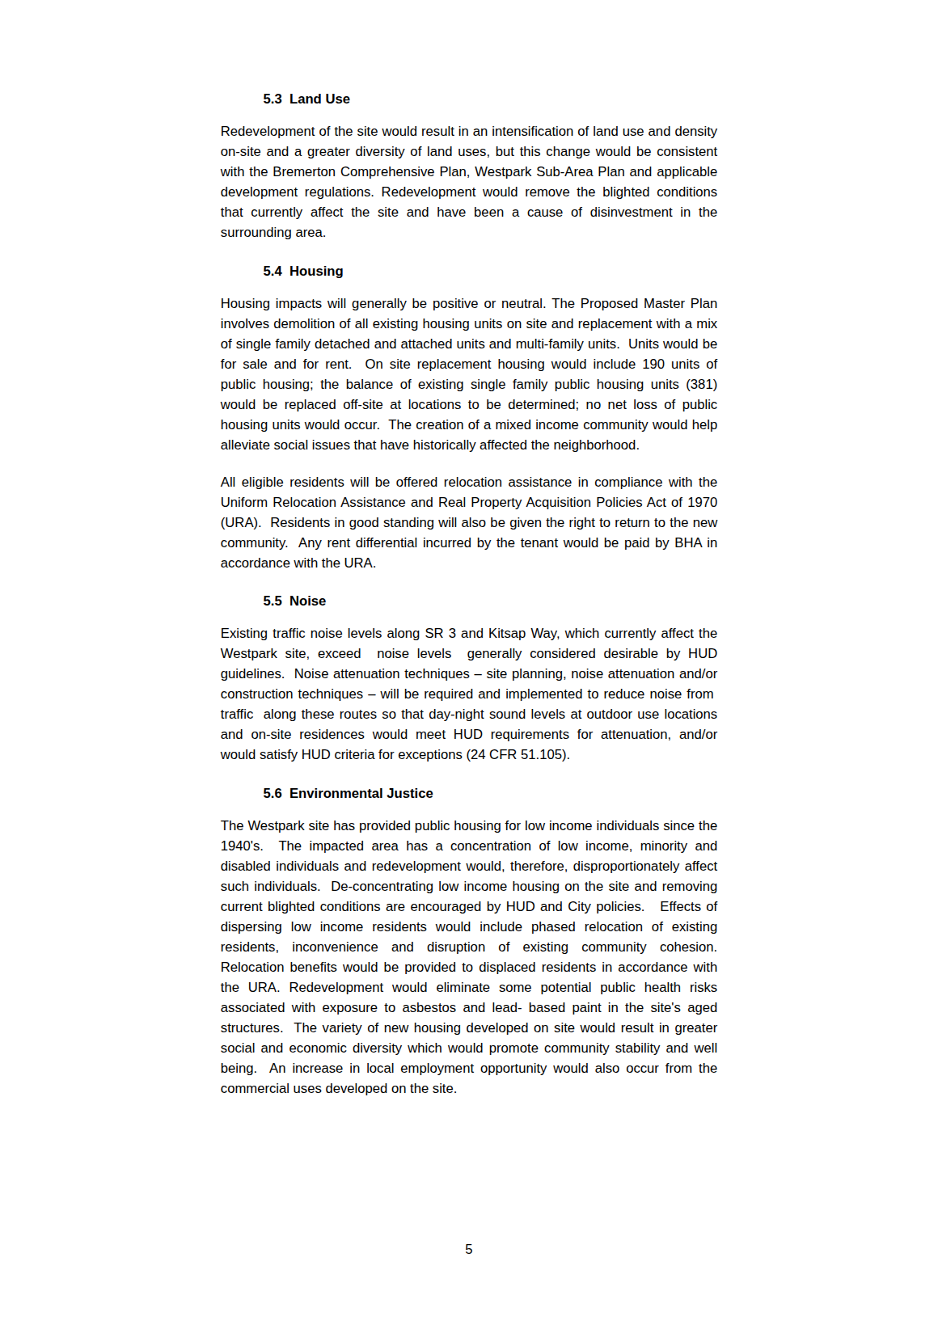5.3 Land Use
Redevelopment of the site would result in an intensification of land use and density on-site and a greater diversity of land uses, but this change would be consistent with the Bremerton Comprehensive Plan, Westpark Sub-Area Plan and applicable development regulations. Redevelopment would remove the blighted conditions that currently affect the site and have been a cause of disinvestment in the surrounding area.
5.4 Housing
Housing impacts will generally be positive or neutral. The Proposed Master Plan involves demolition of all existing housing units on site and replacement with a mix of single family detached and attached units and multi-family units. Units would be for sale and for rent. On site replacement housing would include 190 units of public housing; the balance of existing single family public housing units (381) would be replaced off-site at locations to be determined; no net loss of public housing units would occur. The creation of a mixed income community would help alleviate social issues that have historically affected the neighborhood.
All eligible residents will be offered relocation assistance in compliance with the Uniform Relocation Assistance and Real Property Acquisition Policies Act of 1970 (URA). Residents in good standing will also be given the right to return to the new community. Any rent differential incurred by the tenant would be paid by BHA in accordance with the URA.
5.5 Noise
Existing traffic noise levels along SR 3 and Kitsap Way, which currently affect the Westpark site, exceed noise levels generally considered desirable by HUD guidelines. Noise attenuation techniques – site planning, noise attenuation and/or construction techniques – will be required and implemented to reduce noise from traffic along these routes so that day-night sound levels at outdoor use locations and on-site residences would meet HUD requirements for attenuation, and/or would satisfy HUD criteria for exceptions (24 CFR 51.105).
5.6 Environmental Justice
The Westpark site has provided public housing for low income individuals since the 1940's. The impacted area has a concentration of low income, minority and disabled individuals and redevelopment would, therefore, disproportionately affect such individuals. De-concentrating low income housing on the site and removing current blighted conditions are encouraged by HUD and City policies. Effects of dispersing low income residents would include phased relocation of existing residents, inconvenience and disruption of existing community cohesion. Relocation benefits would be provided to displaced residents in accordance with the URA. Redevelopment would eliminate some potential public health risks associated with exposure to asbestos and lead- based paint in the site's aged structures. The variety of new housing developed on site would result in greater social and economic diversity which would promote community stability and well being. An increase in local employment opportunity would also occur from the commercial uses developed on the site.
5